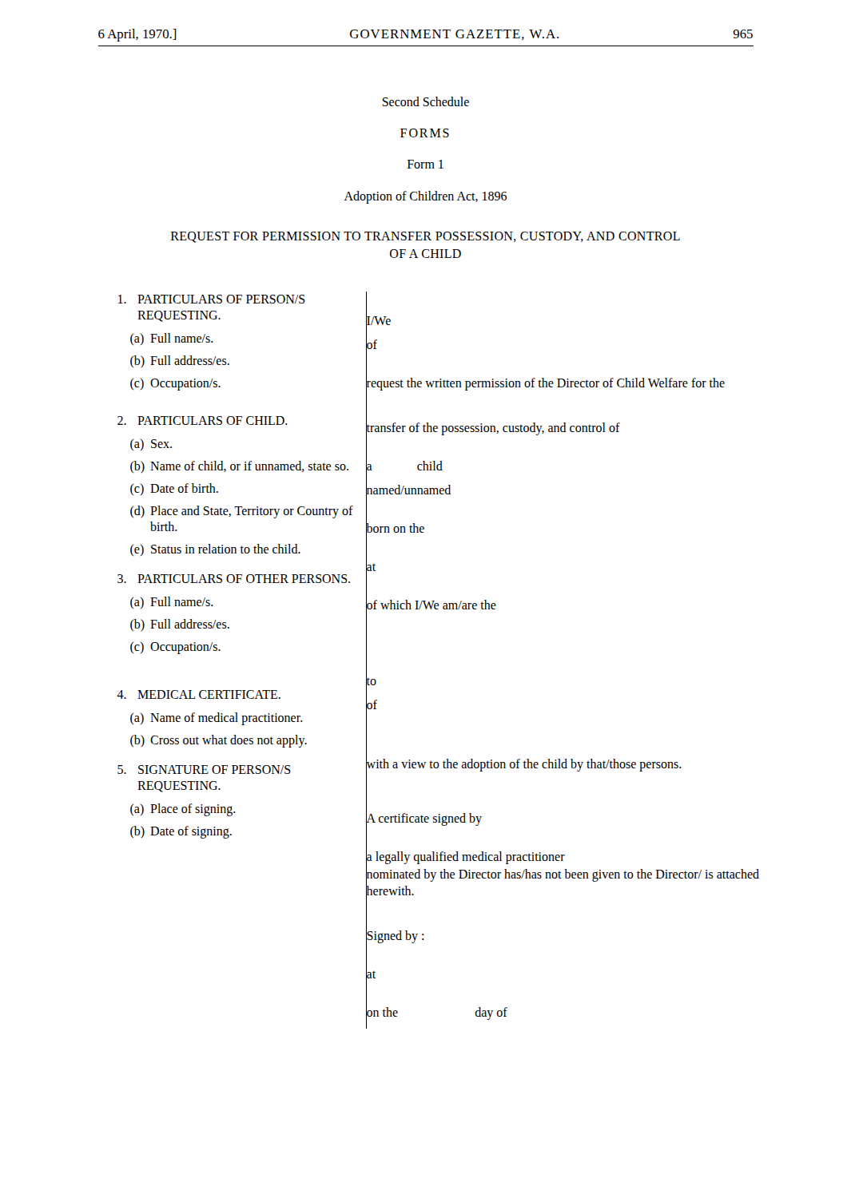6 April, 1970.] GOVERNMENT GAZETTE, W.A. 965
Second Schedule
FORMS
Form 1
Adoption of Children Act, 1896
REQUEST FOR PERMISSION TO TRANSFER POSSESSION, CUSTODY, AND CONTROL
OF A CHILD
| 1. PARTICULARS OF PERSON/S REQUESTING. (a) Full name/s. (b) Full address/es. (c) Occupation/s. 2. PARTICULARS OF CHILD. (a) Sex. (b) Name of child, or if unnamed, state so. (c) Date of birth. (d) Place and State, Territory or Country of birth. (e) Status in relation to the child. 3. PARTICULARS OF OTHER PERSONS. (a) Full name/s. (b) Full address/es. (c) Occupation/s. 4. MEDICAL CERTIFICATE. (a) Name of medical practitioner. (b) Cross out what does not apply. 5. SIGNATURE OF PERSON/S REQUESTING. (a) Place of signing. (b) Date of signing. | | I/We of request the written permission of the Director of Child Welfare for the transfer of the possession, custody, and control of a child named/unnamed born on the at of which I/We am/are the to of with a view to the adoption of the child by that/those persons. A certificate signed by a legally qualified medical practitioner nominated by the Director has/has not been given to the Director/ is attached herewith. Signed by : at on the day of |